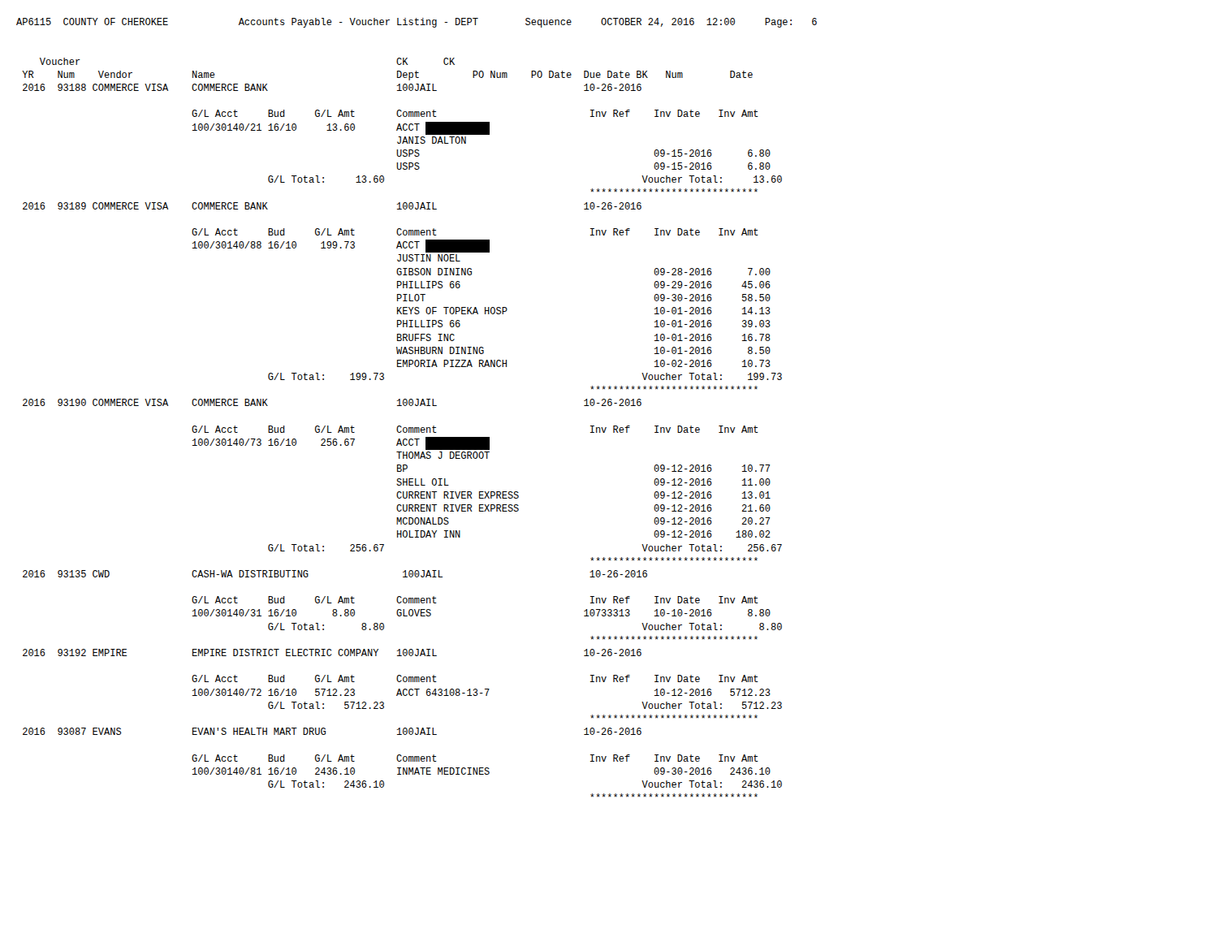AP6115  COUNTY OF CHEROKEE            Accounts Payable - Voucher Listing - DEPT        Sequence     OCTOBER 24, 2016  12:00     Page:   6


    Voucher                                                      CK      CK
 YR    Num    Vendor          Name                               Dept         PO Num    PO Date  Due Date BK   Num        Date
 2016  93188 COMMERCE VISA    COMMERCE BANK                      100JAIL                         10-26-2016

                              G/L Acct     Bud     G/L Amt       Comment                          Inv Ref    Inv Date   Inv Amt
                              100/30140/21 16/10     13.60       ACCT  
                                                                 JANIS DALTON
                                                                 USPS                                        09-15-2016      6.80
                                                                 USPS                                        09-15-2016      6.80
                                           G/L Total:     13.60                                            Voucher Total:     13.60
                                                                                                  *****************************
 2016  93189 COMMERCE VISA    COMMERCE BANK                      100JAIL                         10-26-2016

                              G/L Acct     Bud     G/L Amt       Comment                          Inv Ref    Inv Date   Inv Amt
                              100/30140/88 16/10    199.73       ACCT  
                                                                 JUSTIN NOEL
                                                                 GIBSON DINING                               09-28-2016      7.00
                                                                 PHILLIPS 66                                 09-29-2016     45.06
                                                                 PILOT                                       09-30-2016     58.50
                                                                 KEYS OF TOPEKA HOSP                         10-01-2016     14.13
                                                                 PHILLIPS 66                                 10-01-2016     39.03
                                                                 BRUFFS INC                                  10-01-2016     16.78
                                                                 WASHBURN DINING                             10-01-2016      8.50
                                                                 EMPORIA PIZZA RANCH                         10-02-2016     10.73
                                           G/L Total:    199.73                                            Voucher Total:    199.73
                                                                                                  *****************************
 2016  93190 COMMERCE VISA    COMMERCE BANK                      100JAIL                         10-26-2016

                              G/L Acct     Bud     G/L Amt       Comment                          Inv Ref    Inv Date   Inv Amt
                              100/30140/73 16/10    256.67       ACCT  
                                                                 THOMAS J DEGROOT
                                                                 BP                                          09-12-2016     10.77
                                                                 SHELL OIL                                   09-12-2016     11.00
                                                                 CURRENT RIVER EXPRESS                       09-12-2016     13.01
                                                                 CURRENT RIVER EXPRESS                       09-12-2016     21.60
                                                                 MCDONALDS                                   09-12-2016     20.27
                                                                 HOLIDAY INN                                 09-12-2016    180.02
                                           G/L Total:    256.67                                            Voucher Total:    256.67
                                                                                                  *****************************
 2016  93135 CWD              CASH-WA DISTRIBUTING                100JAIL                         10-26-2016

                              G/L Acct     Bud     G/L Amt       Comment                          Inv Ref    Inv Date   Inv Amt
                              100/30140/31 16/10      8.80       GLOVES                          10733313    10-10-2016      8.80
                                           G/L Total:      8.80                                            Voucher Total:      8.80
                                                                                                  *****************************
 2016  93192 EMPIRE           EMPIRE DISTRICT ELECTRIC COMPANY   100JAIL                         10-26-2016

                              G/L Acct     Bud     G/L Amt       Comment                          Inv Ref    Inv Date   Inv Amt
                              100/30140/72 16/10   5712.23       ACCT 643108-13-7                            10-12-2016   5712.23
                                           G/L Total:   5712.23                                            Voucher Total:   5712.23
                                                                                                  *****************************
 2016  93087 EVANS            EVAN'S HEALTH MART DRUG            100JAIL                         10-26-2016

                              G/L Acct     Bud     G/L Amt       Comment                          Inv Ref    Inv Date   Inv Amt
                              100/30140/81 16/10   2436.10       INMATE MEDICINES                            09-30-2016   2436.10
                                           G/L Total:   2436.10                                            Voucher Total:   2436.10
                                                                                                  *****************************